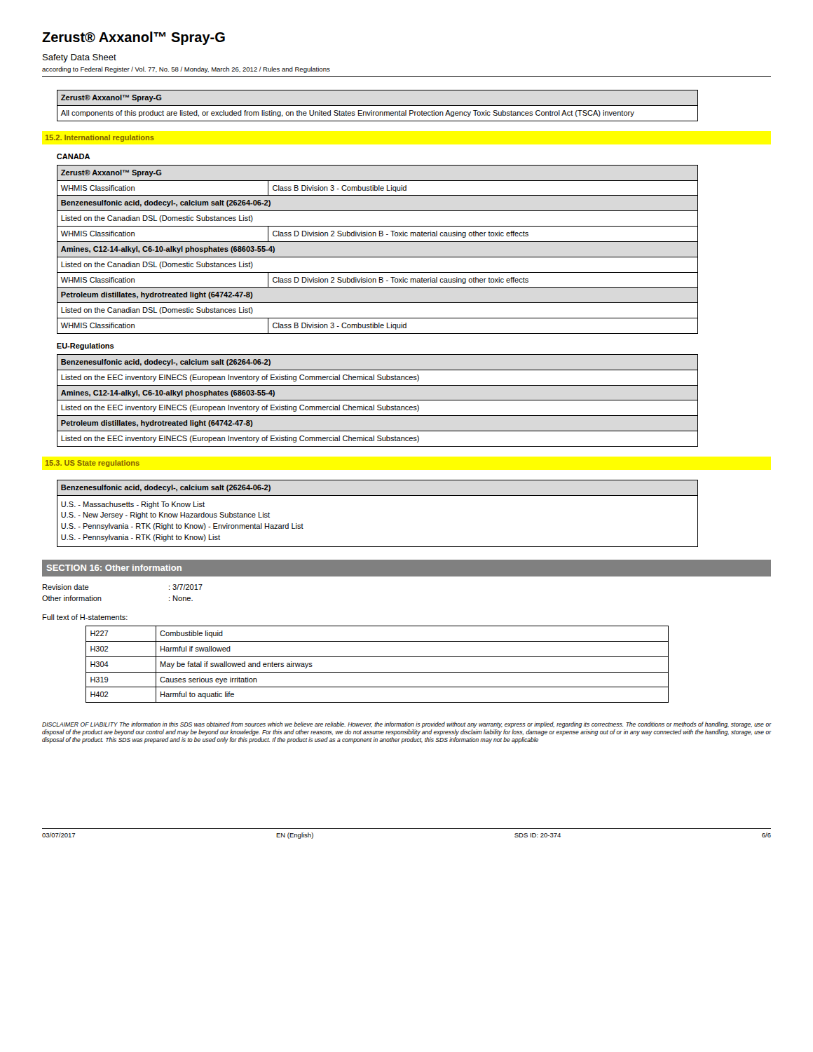Zerust® Axxanol™ Spray-G
Safety Data Sheet
according to Federal Register / Vol. 77, No. 58 / Monday, March 26, 2012 / Rules and Regulations
| Zerust® Axxanol™ Spray-G |
| All components of this product are listed, or excluded from listing, on the United States Environmental Protection Agency Toxic Substances Control Act (TSCA) inventory |
15.2. International regulations
CANADA
| Zerust® Axxanol™ Spray-G |
| WHMIS Classification | Class B Division 3 - Combustible Liquid |
| Benzenesulfonic acid, dodecyl-, calcium salt (26264-06-2) |
| Listed on the Canadian DSL (Domestic Substances List) |
| WHMIS Classification | Class D Division 2 Subdivision B - Toxic material causing other toxic effects |
| Amines, C12-14-alkyl, C6-10-alkyl phosphates (68603-55-4) |
| Listed on the Canadian DSL (Domestic Substances List) |
| WHMIS Classification | Class D Division 2 Subdivision B - Toxic material causing other toxic effects |
| Petroleum distillates, hydrotreated light (64742-47-8) |
| Listed on the Canadian DSL (Domestic Substances List) |
| WHMIS Classification | Class B Division 3 - Combustible Liquid |
EU-Regulations
| Benzenesulfonic acid, dodecyl-, calcium salt (26264-06-2) |
| Listed on the EEC inventory EINECS (European Inventory of Existing Commercial Chemical Substances) |
| Amines, C12-14-alkyl, C6-10-alkyl phosphates (68603-55-4) |
| Listed on the EEC inventory EINECS (European Inventory of Existing Commercial Chemical Substances) |
| Petroleum distillates, hydrotreated light (64742-47-8) |
| Listed on the EEC inventory EINECS (European Inventory of Existing Commercial Chemical Substances) |
15.3. US State regulations
| Benzenesulfonic acid, dodecyl-, calcium salt (26264-06-2) |
| U.S. - Massachusetts - Right To Know List U.S. - New Jersey - Right to Know Hazardous Substance List U.S. - Pennsylvania - RTK (Right to Know) - Environmental Hazard List U.S. - Pennsylvania - RTK (Right to Know) List |
SECTION 16: Other information
Revision date: 3/7/2017
Other information: None.
Full text of H-statements:
| H227 | Combustible liquid |
| H302 | Harmful if swallowed |
| H304 | May be fatal if swallowed and enters airways |
| H319 | Causes serious eye irritation |
| H402 | Harmful to aquatic life |
DISCLAIMER OF LIABILITY The information in this SDS was obtained from sources which we believe are reliable. However, the information is provided without any warranty, express or implied, regarding its correctness. The conditions or methods of handling, storage, use or disposal of the product are beyond our control and may be beyond our knowledge. For this and other reasons, we do not assume responsibility and expressly disclaim liability for loss, damage or expense arising out of or in any way connected with the handling, storage, use or disposal of the product. This SDS was prepared and is to be used only for this product. If the product is used as a component in another product, this SDS information may not be applicable
03/07/2017 EN (English) SDS ID: 20-374 6/6